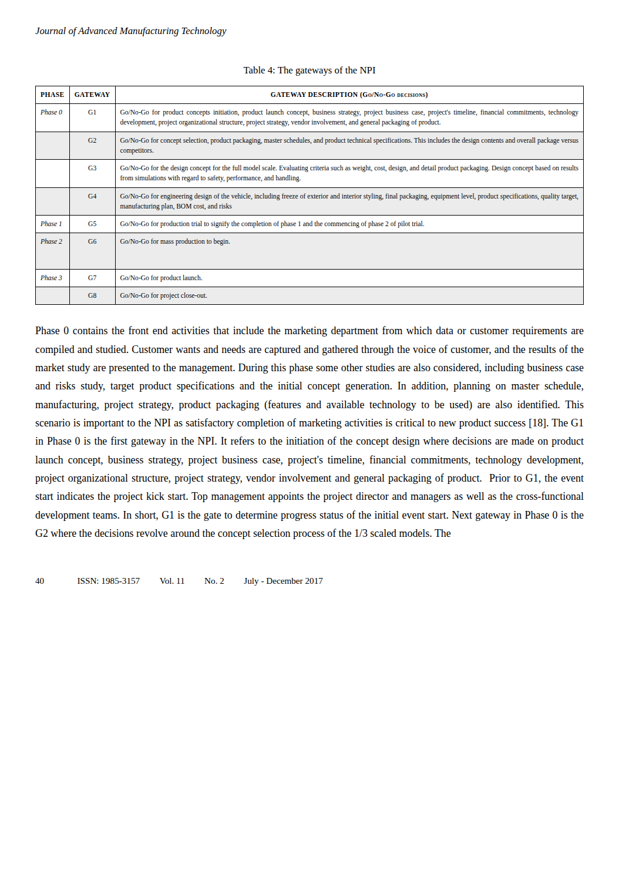Journal of Advanced Manufacturing Technology
Table 4: The gateways of the NPI
| PHASE | GATEWAY | GATEWAY DESCRIPTION (Go/No-Go decisions) |
| --- | --- | --- |
| Phase 0 | G1 | Go/No-Go for product concepts initiation, product launch concept, business strategy, project business case, project's timeline, financial commitments, technology development, project organizational structure, project strategy, vendor involvement, and general packaging of product. |
| | G2 | Go/No-Go for concept selection, product packaging, master schedules, and product technical specifications. This includes the design contents and overall package versus competitors. |
| | G3 | Go/No-Go for the design concept for the full model scale. Evaluating criteria such as weight, cost, design, and detail product packaging. Design concept based on results from simulations with regard to safety, performance, and handling. |
| | G4 | Go/No-Go for engineering design of the vehicle, including freeze of exterior and interior styling, final packaging, equipment level, product specifications, quality target, manufacturing plan, BOM cost, and risks |
| Phase 1 | G5 | Go/No-Go for production trial to signify the completion of phase 1 and the commencing of phase 2 of pilot trial. |
| Phase 2 | G6 | Go/No-Go for mass production to begin. |
| Phase 3 | G7 | Go/No-Go for product launch. |
| | G8 | Go/No-Go for project close-out. |
Phase 0 contains the front end activities that include the marketing department from which data or customer requirements are compiled and studied. Customer wants and needs are captured and gathered through the voice of customer, and the results of the market study are presented to the management. During this phase some other studies are also considered, including business case and risks study, target product specifications and the initial concept generation. In addition, planning on master schedule, manufacturing, project strategy, product packaging (features and available technology to be used) are also identified. This scenario is important to the NPI as satisfactory completion of marketing activities is critical to new product success [18]. The G1 in Phase 0 is the first gateway in the NPI. It refers to the initiation of the concept design where decisions are made on product launch concept, business strategy, project business case, project's timeline, financial commitments, technology development, project organizational structure, project strategy, vendor involvement and general packaging of product. Prior to G1, the event start indicates the project kick start. Top management appoints the project director and managers as well as the cross-functional development teams. In short, G1 is the gate to determine progress status of the initial event start. Next gateway in Phase 0 is the G2 where the decisions revolve around the concept selection process of the 1/3 scaled models. The
40 ISSN: 1985-3157 Vol. 11 No. 2 July - December 2017